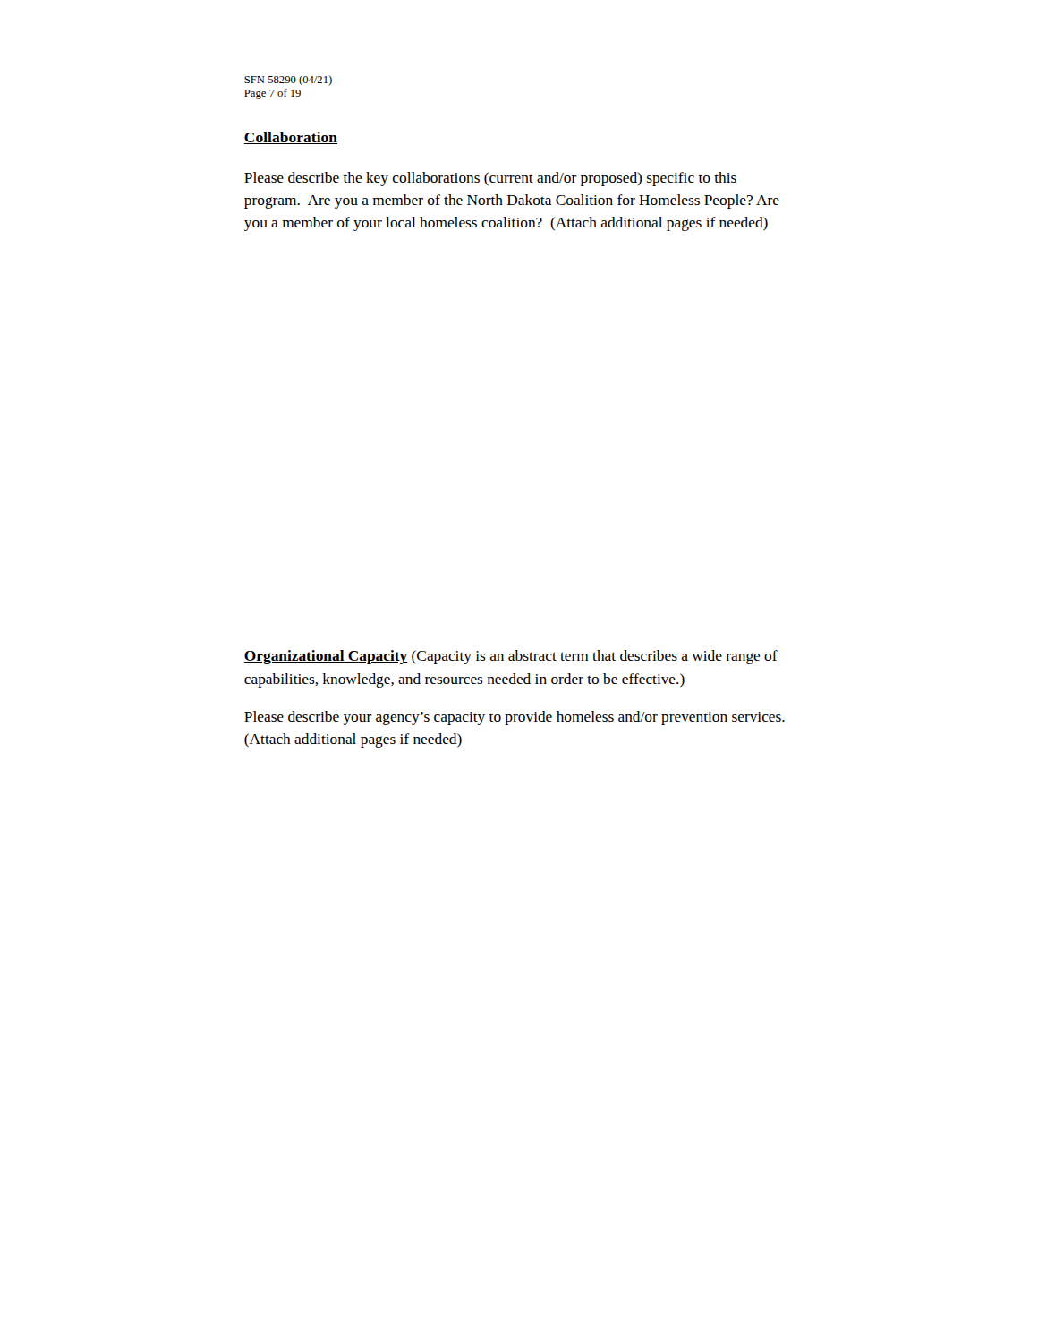SFN 58290 (04/21)
Page 7 of 19
Collaboration
Please describe the key collaborations (current and/or proposed) specific to this program. Are you a member of the North Dakota Coalition for Homeless People? Are you a member of your local homeless coalition? (Attach additional pages if needed)
Organizational Capacity (Capacity is an abstract term that describes a wide range of capabilities, knowledge, and resources needed in order to be effective.)
Please describe your agency’s capacity to provide homeless and/or prevention services. (Attach additional pages if needed)